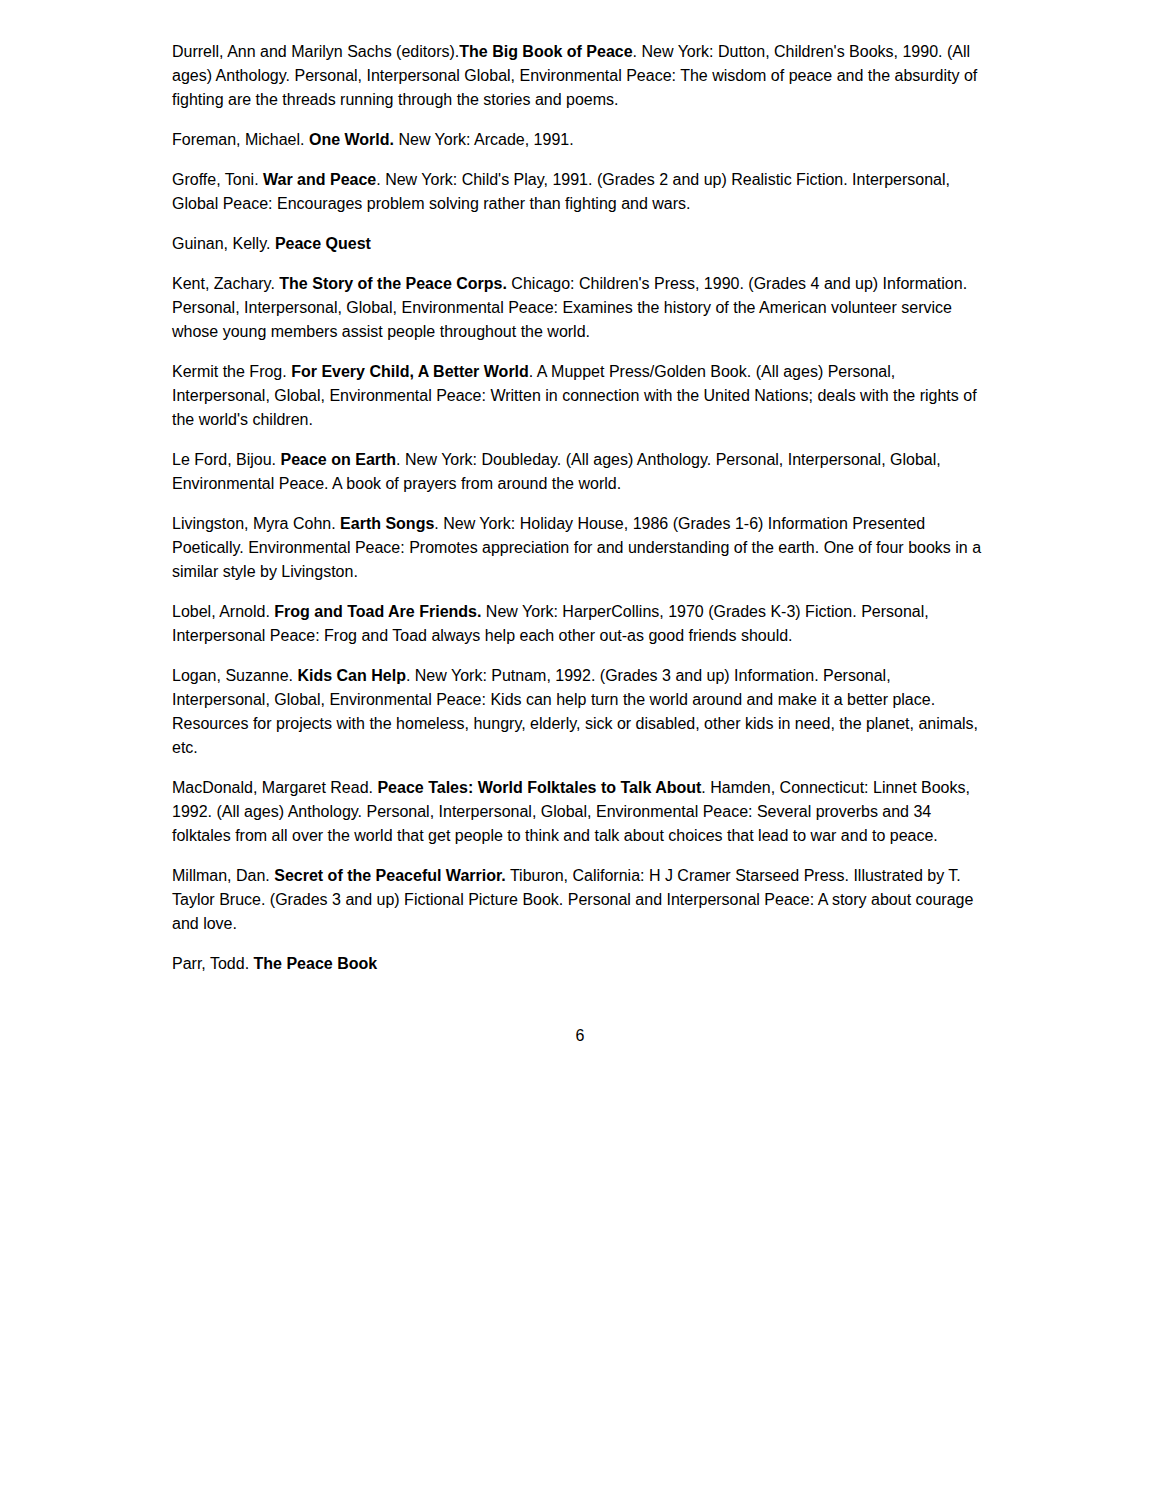Durrell, Ann and Marilyn Sachs (editors).The Big Book of Peace. New York: Dutton, Children's Books, 1990. (All ages) Anthology. Personal, Interpersonal Global, Environmental Peace: The wisdom of peace and the absurdity of fighting are the threads running through the stories and poems.
Foreman, Michael. One World. New York: Arcade, 1991.
Groffe, Toni. War and Peace. New York: Child's Play, 1991. (Grades 2 and up) Realistic Fiction. Interpersonal, Global Peace: Encourages problem solving rather than fighting and wars.
Guinan, Kelly. Peace Quest
Kent, Zachary. The Story of the Peace Corps. Chicago: Children's Press, 1990. (Grades 4 and up) Information. Personal, Interpersonal, Global, Environmental Peace: Examines the history of the American volunteer service whose young members assist people throughout the world.
Kermit the Frog. For Every Child, A Better World. A Muppet Press/Golden Book. (All ages) Personal, Interpersonal, Global, Environmental Peace: Written in connection with the United Nations; deals with the rights of the world's children.
Le Ford, Bijou. Peace on Earth. New York: Doubleday. (All ages) Anthology. Personal, Interpersonal, Global, Environmental Peace. A book of prayers from around the world.
Livingston, Myra Cohn. Earth Songs. New York: Holiday House, 1986 (Grades 1-6) Information Presented Poetically. Environmental Peace: Promotes appreciation for and understanding of the earth. One of four books in a similar style by Livingston.
Lobel, Arnold. Frog and Toad Are Friends. New York: HarperCollins, 1970 (Grades K-3) Fiction. Personal, Interpersonal Peace: Frog and Toad always help each other out-as good friends should.
Logan, Suzanne. Kids Can Help. New York: Putnam, 1992. (Grades 3 and up) Information. Personal, Interpersonal, Global, Environmental Peace: Kids can help turn the world around and make it a better place. Resources for projects with the homeless, hungry, elderly, sick or disabled, other kids in need, the planet, animals, etc.
MacDonald, Margaret Read. Peace Tales: World Folktales to Talk About. Hamden, Connecticut: Linnet Books, 1992. (All ages) Anthology. Personal, Interpersonal, Global, Environmental Peace: Several proverbs and 34 folktales from all over the world that get people to think and talk about choices that lead to war and to peace.
Millman, Dan. Secret of the Peaceful Warrior. Tiburon, California: H J Cramer Starseed Press. Illustrated by T. Taylor Bruce. (Grades 3 and up) Fictional Picture Book. Personal and Interpersonal Peace: A story about courage and love.
Parr, Todd. The Peace Book
6